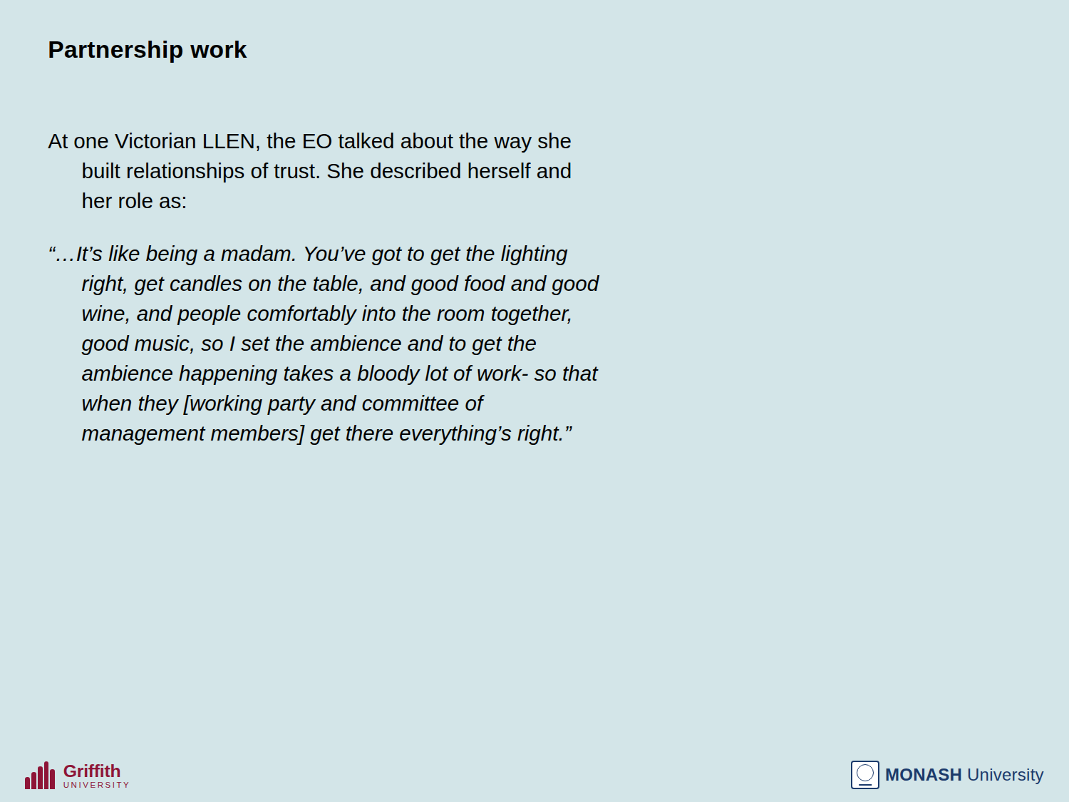Partnership work
At one Victorian LLEN, the EO talked about the way she built relationships of trust. She described herself and her role as:
“…It’s like being a madam. You’ve got to get the lighting right, get candles on the table, and good food and good wine, and people comfortably into the room together, good music, so I set the ambience and to get the ambience happening takes a bloody lot of work- so that when they [working party and committee of management members] get there everything’s right.”
Griffith UNIVERSITY
MONASH University